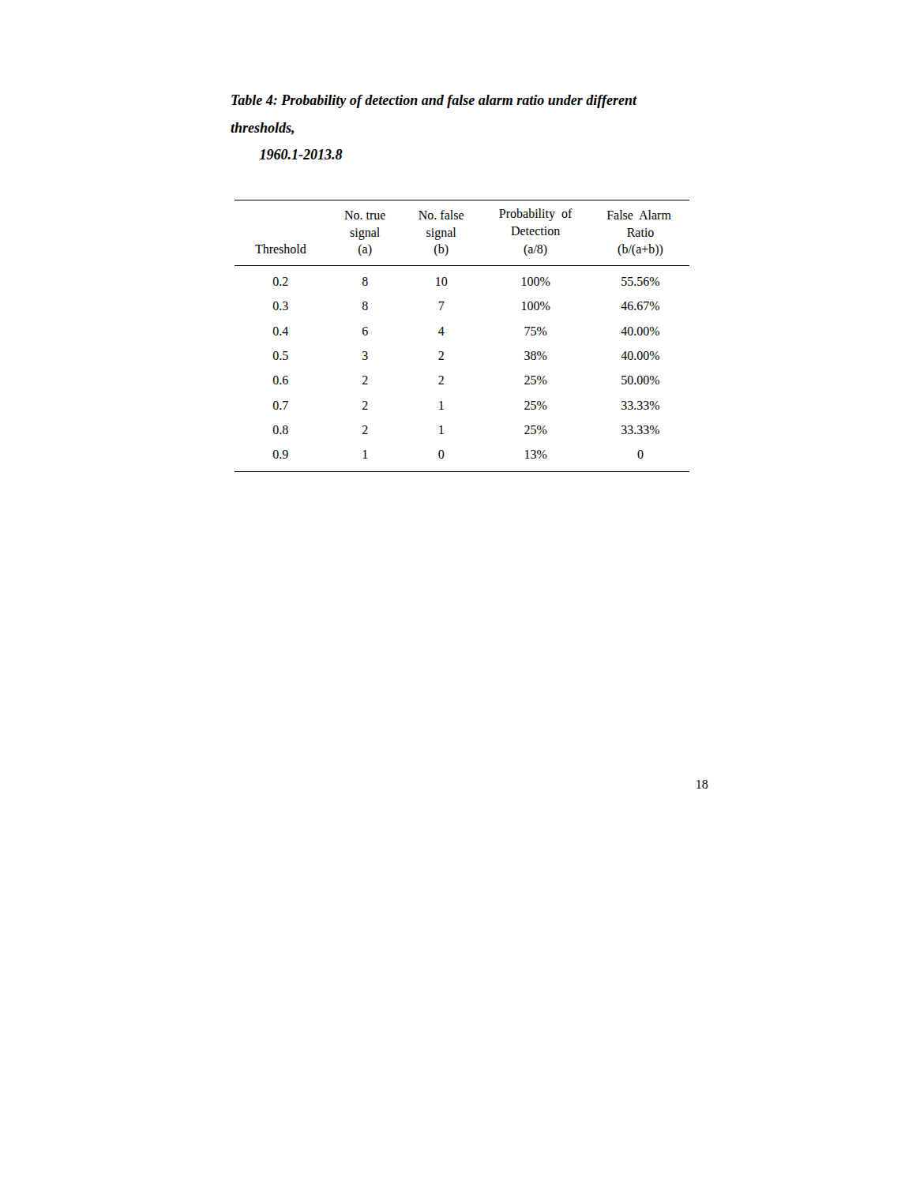Table 4: Probability of detection and false alarm ratio under different thresholds, 1960.1-2013.8
| Threshold | No. true signal (a) | No. false signal (b) | Probability of Detection (a/8) | False Alarm Ratio (b/(a+b)) |
| --- | --- | --- | --- | --- |
| 0.2 | 8 | 10 | 100% | 55.56% |
| 0.3 | 8 | 7 | 100% | 46.67% |
| 0.4 | 6 | 4 | 75% | 40.00% |
| 0.5 | 3 | 2 | 38% | 40.00% |
| 0.6 | 2 | 2 | 25% | 50.00% |
| 0.7 | 2 | 1 | 25% | 33.33% |
| 0.8 | 2 | 1 | 25% | 33.33% |
| 0.9 | 1 | 0 | 13% | 0 |
18